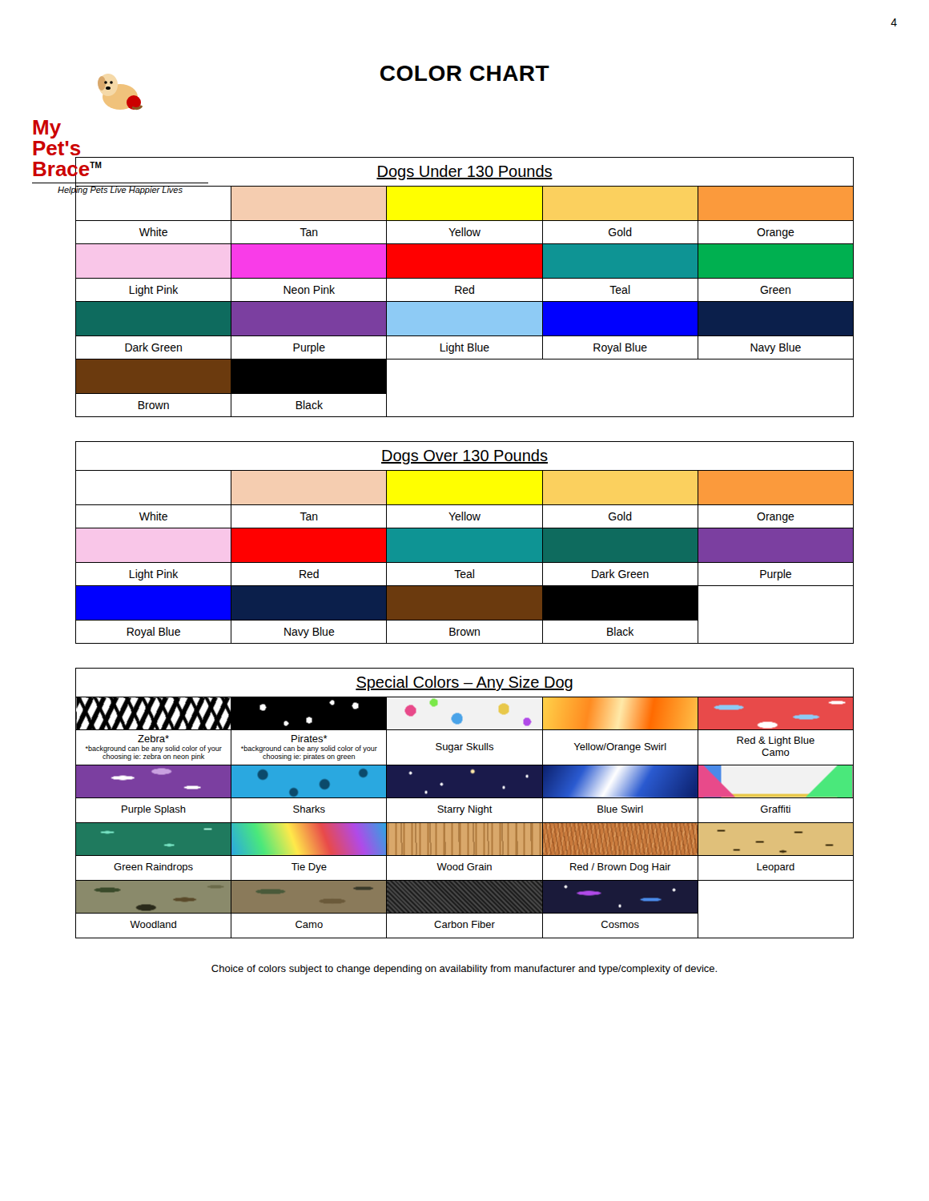4
My
Pet's
BraceTM
Helping Pets Live Happier Lives
COLOR CHART
Dogs Under 130 Pounds
| White | Tan | Yellow | Gold | Orange |
| Light Pink | Neon Pink | Red | Teal | Green |
| Dark Green | Purple | Light Blue | Royal Blue | Navy Blue |
| Brown | Black | | | |
Dogs Over 130 Pounds
| White | Tan | Yellow | Gold | Orange |
| Light Pink | Red | Teal | Dark Green | Purple |
| Royal Blue | Navy Blue | Brown | Black | |
Special Colors – Any Size Dog
| Zebra* *background can be any solid color of your choosing ie: zebra on neon pink | Pirates* *background can be any solid color of your choosing ie: pirates on green | Sugar Skulls | Yellow/Orange Swirl | Red & Light Blue Camo |
| Purple Splash | Sharks | Starry Night | Blue Swirl | Graffiti |
| Green Raindrops | Tie Dye | Wood Grain | Red / Brown Dog Hair | Leopard |
| Woodland | Camo | Carbon Fiber | Cosmos | |
Choice of colors subject to change depending on availability from manufacturer and type/complexity of device.